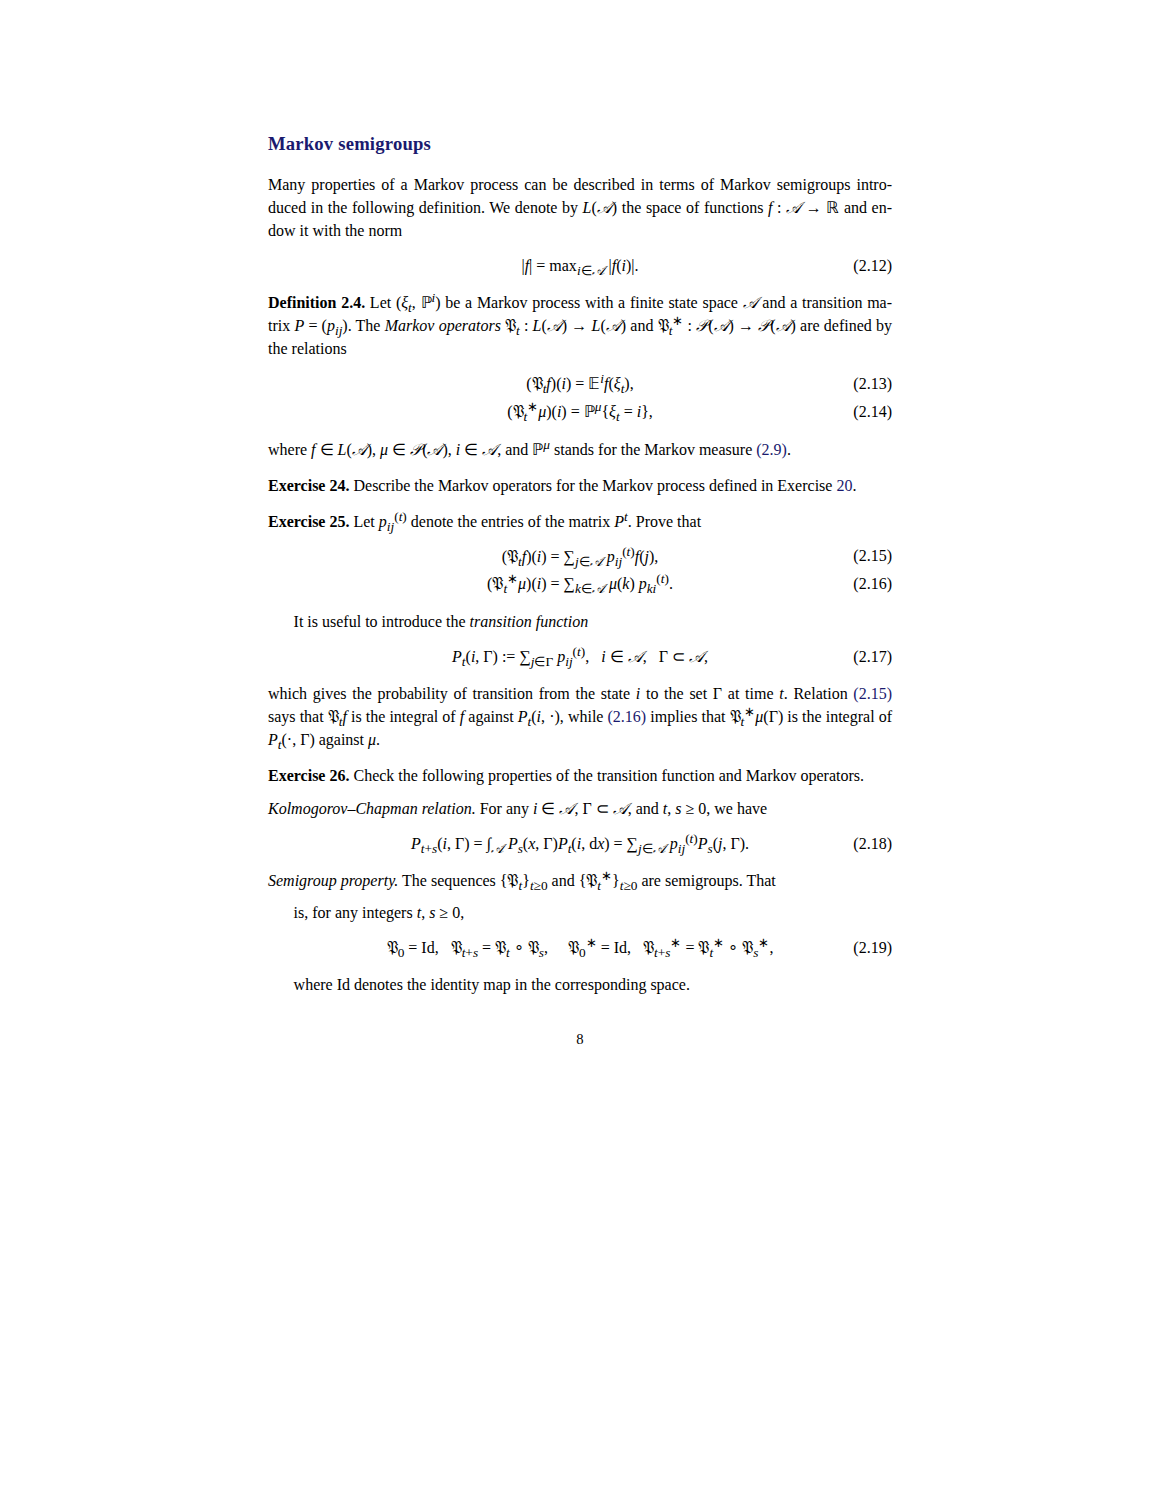Markov semigroups
Many properties of a Markov process can be described in terms of Markov semigroups introduced in the following definition. We denote by L(𝒜) the space of functions f : 𝒜 → ℝ and endow it with the norm
|f| = maxi∈𝒜 |f(i)|. (2.12)
Definition 2.4. Let (ξt, ℙi) be a Markov process with a finite state space 𝒜 and a transition matrix P = (pij). The Markov operators 𝔓t : L(𝒜) → L(𝒜) and 𝔓t∗ : 𝒫(𝒜) → 𝒫(𝒜) are defined by the relations
(𝔓tf)(i) = 𝔼if(ξt),(2.13)
(𝔓t∗μ)(i) = ℙμ{ξt = i},(2.14)
where f ∈ L(𝒜), μ ∈ 𝒫(𝒜), i ∈ 𝒜, and ℙμ stands for the Markov measure (2.9).
Exercise 24. Describe the Markov operators for the Markov process defined in Exercise 20.
Exercise 25. Let pij(t) denote the entries of the matrix Pt. Prove that
(𝔓tf)(i) = ∑j∈𝒜 pij(t)f(j),(2.15)
(𝔓t∗μ)(i) = ∑k∈𝒜 μ(k) pki(t).(2.16)
It is useful to introduce the transition function
Pt(i, Γ) := ∑j∈Γ pij(t), i ∈ 𝒜, Γ ⊂ 𝒜, (2.17)
which gives the probability of transition from the state i to the set Γ at time t. Relation (2.15) says that 𝔓tf is the integral of f against Pt(i, ·), while (2.16) implies that 𝔓t∗μ(Γ) is the integral of Pt(·, Γ) against μ.
Exercise 26. Check the following properties of the transition function and Markov operators.
Kolmogorov–Chapman relation. For any i ∈ 𝒜, Γ ⊂ 𝒜, and t, s ≥ 0, we have
Pt+s(i, Γ) = ∫𝒜 Ps(x, Γ)Pt(i, dx) = ∑j∈𝒜 pij(t)Ps(j, Γ). (2.18)
Semigroup property. The sequences {𝔓t}t≥0 and {𝔓t∗}t≥0 are semigroups. That
is, for any integers t, s ≥ 0,
𝔓0 = Id, 𝔓t+s = 𝔓t ∘ 𝔓s, 𝔓0∗ = Id, 𝔓t+s∗ = 𝔓t∗ ∘ 𝔓s∗, (2.19)
where Id denotes the identity map in the corresponding space.
8